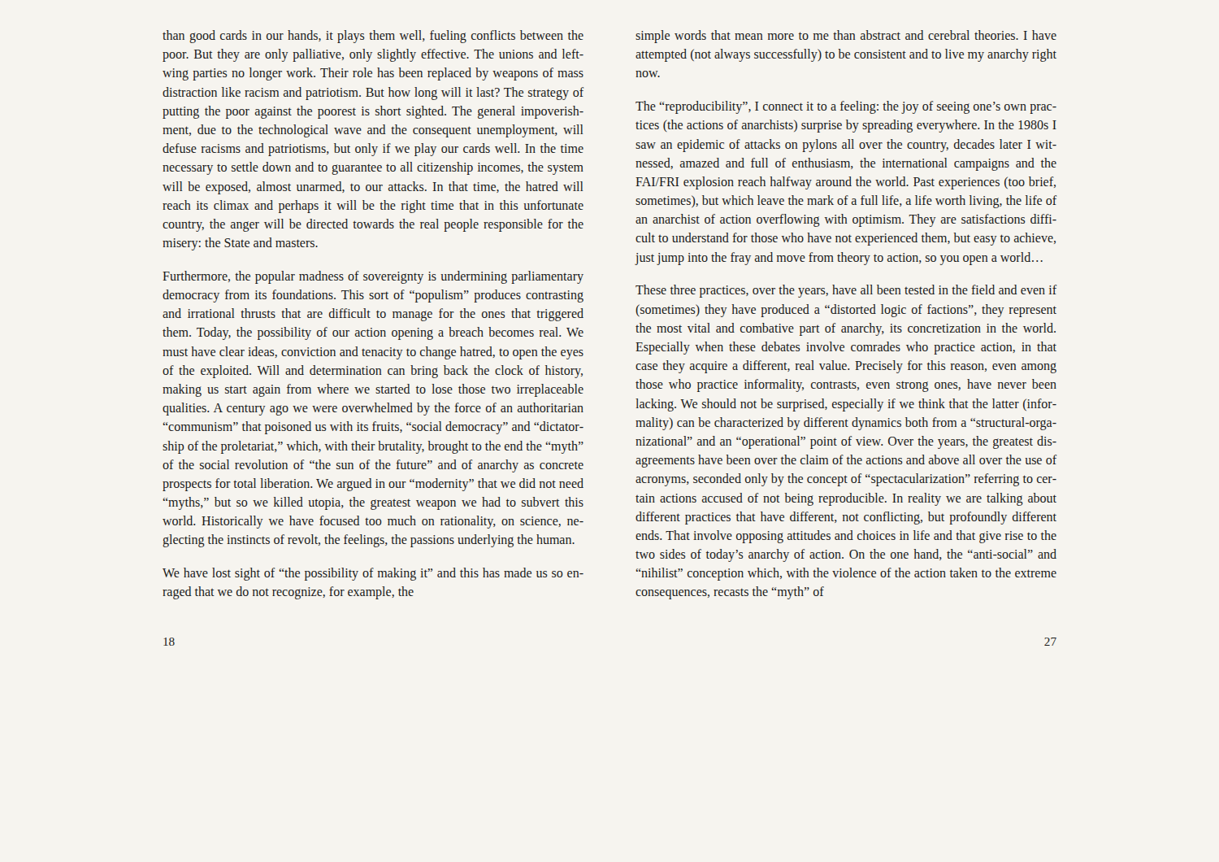than good cards in our hands, it plays them well, fueling conflicts between the poor. But they are only palliative, only slightly effective. The unions and left-wing parties no longer work. Their role has been replaced by weapons of mass distraction like racism and patriotism. But how long will it last? The strategy of putting the poor against the poorest is short sighted. The general impoverishment, due to the technological wave and the consequent unemployment, will defuse racisms and patriotisms, but only if we play our cards well. In the time necessary to settle down and to guarantee to all citizenship incomes, the system will be exposed, almost unarmed, to our attacks. In that time, the hatred will reach its climax and perhaps it will be the right time that in this unfortunate country, the anger will be directed towards the real people responsible for the misery: the State and masters.
Furthermore, the popular madness of sovereignty is undermining parliamentary democracy from its foundations. This sort of “populism” produces contrasting and irrational thrusts that are difficult to manage for the ones that triggered them. Today, the possibility of our action opening a breach becomes real. We must have clear ideas, conviction and tenacity to change hatred, to open the eyes of the exploited. Will and determination can bring back the clock of history, making us start again from where we started to lose those two irreplaceable qualities. A century ago we were overwhelmed by the force of an authoritarian “communism” that poisoned us with its fruits, “social democracy” and “dictatorship of the proletariat,” which, with their brutality, brought to the end the “myth” of the social revolution of “the sun of the future” and of anarchy as concrete prospects for total liberation. We argued in our “modernity” that we did not need “myths,” but so we killed utopia, the greatest weapon we had to subvert this world. Historically we have focused too much on rationality, on science, neglecting the instincts of revolt, the feelings, the passions underlying the human.
We have lost sight of “the possibility of making it” and this has made us so enraged that we do not recognize, for example, the
18
simple words that mean more to me than abstract and cerebral theories. I have attempted (not always successfully) to be consistent and to live my anarchy right now.
The “reproducibility”, I connect it to a feeling: the joy of seeing one’s own practices (the actions of anarchists) surprise by spreading everywhere. In the 1980s I saw an epidemic of attacks on pylons all over the country, decades later I witnessed, amazed and full of enthusiasm, the international campaigns and the FAI/FRI explosion reach halfway around the world. Past experiences (too brief, sometimes), but which leave the mark of a full life, a life worth living, the life of an anarchist of action overflowing with optimism. They are satisfactions difficult to understand for those who have not experienced them, but easy to achieve, just jump into the fray and move from theory to action, so you open a world…
These three practices, over the years, have all been tested in the field and even if (sometimes) they have produced a “distorted logic of factions”, they represent the most vital and combative part of anarchy, its concretization in the world. Especially when these debates involve comrades who practice action, in that case they acquire a different, real value. Precisely for this reason, even among those who practice informality, contrasts, even strong ones, have never been lacking. We should not be surprised, especially if we think that the latter (informality) can be characterized by different dynamics both from a “structural-organizational” and an “operational” point of view. Over the years, the greatest disagreements have been over the claim of the actions and above all over the use of acronyms, seconded only by the concept of “spectacularization” referring to certain actions accused of not being reproducible. In reality we are talking about different practices that have different, not conflicting, but profoundly different ends. That involve opposing attitudes and choices in life and that give rise to the two sides of today’s anarchy of action. On the one hand, the “anti-social” and “nihilist” conception which, with the violence of the action taken to the extreme consequences, recasts the “myth” of
27